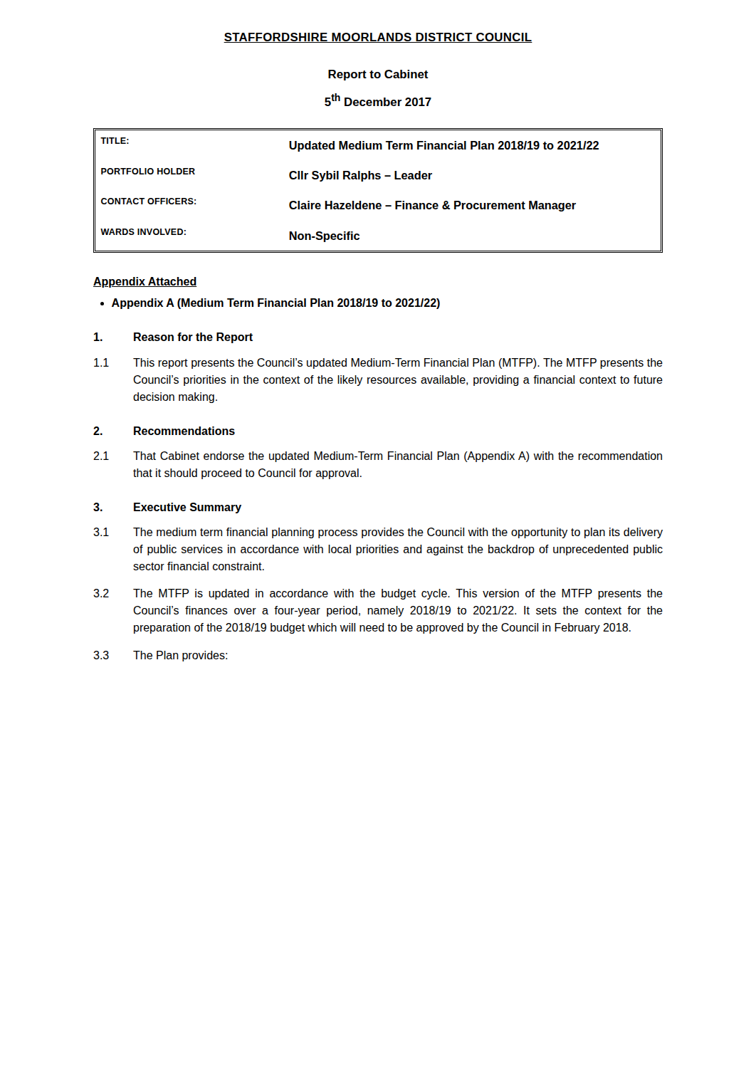STAFFORDSHIRE MOORLANDS DISTRICT COUNCIL
Report to Cabinet
5th December 2017
| Title: | Updated Medium Term Financial Plan 2018/19 to 2021/22 |
| Portfolio Holder | Cllr Sybil Ralphs – Leader |
| Contact Officers: | Claire Hazeldene – Finance & Procurement Manager |
| Wards Involved: | Non-Specific |
Appendix Attached
Appendix A (Medium Term Financial Plan 2018/19 to 2021/22)
1. Reason for the Report
1.1 This report presents the Council’s updated Medium-Term Financial Plan (MTFP). The MTFP presents the Council’s priorities in the context of the likely resources available, providing a financial context to future decision making.
2. Recommendations
2.1 That Cabinet endorse the updated Medium-Term Financial Plan (Appendix A) with the recommendation that it should proceed to Council for approval.
3. Executive Summary
3.1 The medium term financial planning process provides the Council with the opportunity to plan its delivery of public services in accordance with local priorities and against the backdrop of unprecedented public sector financial constraint.
3.2 The MTFP is updated in accordance with the budget cycle. This version of the MTFP presents the Council’s finances over a four-year period, namely 2018/19 to 2021/22. It sets the context for the preparation of the 2018/19 budget which will need to be approved by the Council in February 2018.
3.3 The Plan provides: